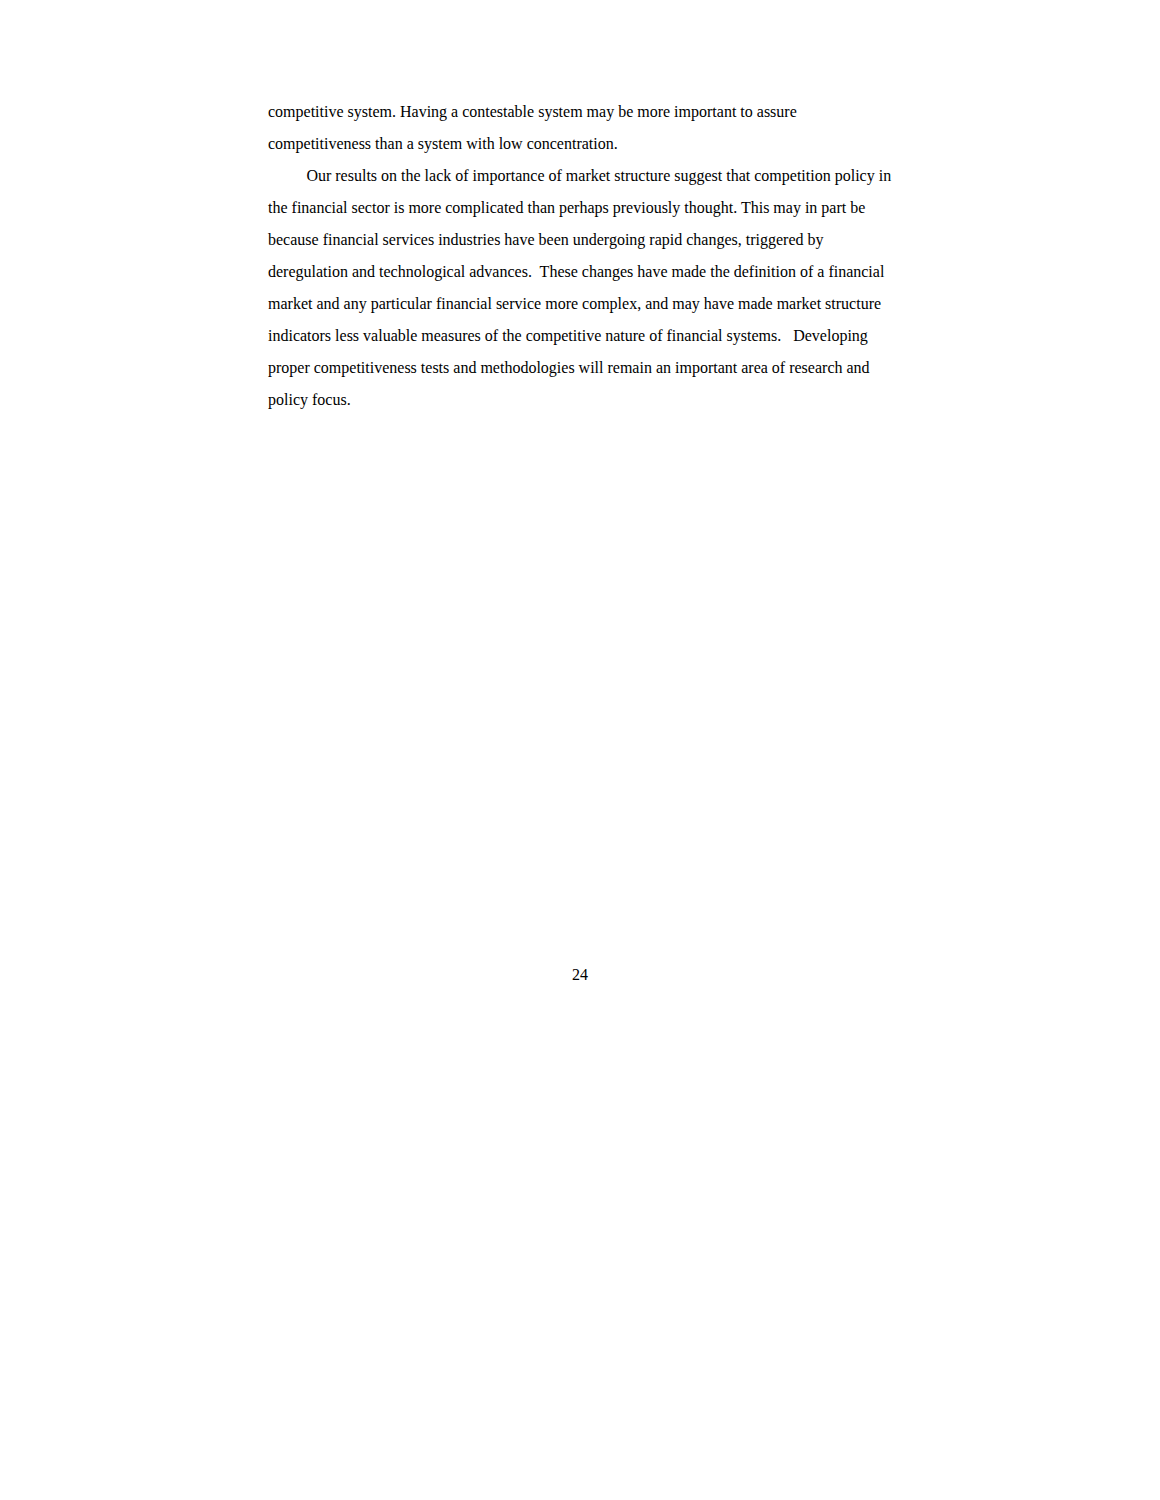competitive system. Having a contestable system may be more important to assure competitiveness than a system with low concentration.
Our results on the lack of importance of market structure suggest that competition policy in the financial sector is more complicated than perhaps previously thought. This may in part be because financial services industries have been undergoing rapid changes, triggered by deregulation and technological advances. These changes have made the definition of a financial market and any particular financial service more complex, and may have made market structure indicators less valuable measures of the competitive nature of financial systems. Developing proper competitiveness tests and methodologies will remain an important area of research and policy focus.
24